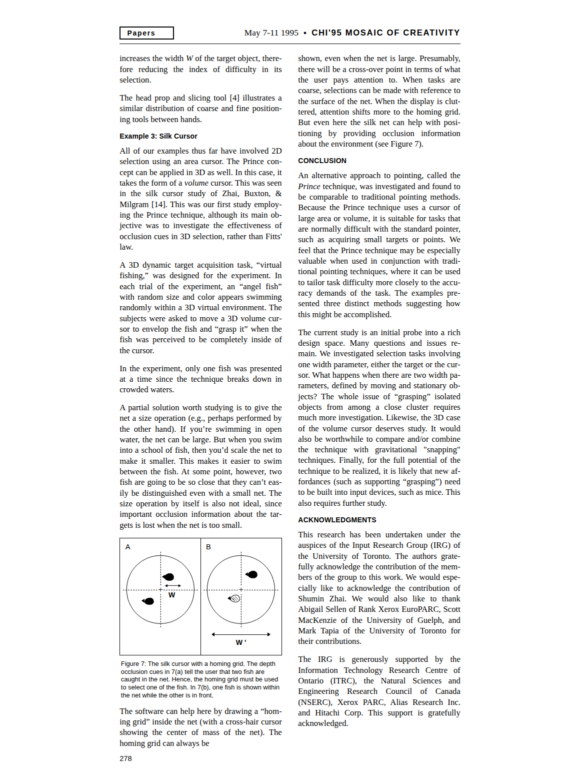Papers
May 7-11 1995 ▪ CHI'95 MOSAIC OF CREATIVITY
increases the width W of the target object, therefore reducing the index of difficulty in its selection.
The head prop and slicing tool [4] illustrates a similar distribution of coarse and fine positioning tools between hands.
Example 3: Silk Cursor
All of our examples thus far have involved 2D selection using an area cursor. The Prince concept can be applied in 3D as well. In this case, it takes the form of a volume cursor. This was seen in the silk cursor study of Zhai, Buxton, & Milgram [14]. This was our first study employing the Prince technique, although its main objective was to investigate the effectiveness of occlusion cues in 3D selection, rather than Fitts' law.
A 3D dynamic target acquisition task, “virtual fishing,” was designed for the experiment. In each trial of the experiment, an “angel fish” with random size and color appears swimming randomly within a 3D virtual environment. The subjects were asked to move a 3D volume cursor to envelop the fish and “grasp it” when the fish was perceived to be completely inside of the cursor.
In the experiment, only one fish was presented at a time since the technique breaks down in crowded waters.
A partial solution worth studying is to give the net a size operation (e.g., perhaps performed by the other hand). If you’re swimming in open water, the net can be large. But when you swim into a school of fish, then you’d scale the net to make it smaller. This makes it easier to swim between the fish. At some point, however, two fish are going to be so close that they can’t easily be distinguished even with a small net. The size operation by itself is also not ideal, since important occlusion information about the targets is lost when the net is too small.
A
B
+
W
+
W '
Figure 7: The silk cursor with a homing grid. The depth occlusion cues in 7(a) tell the user that two fish are caught in the net. Hence, the homing grid must be used to select one of the fish. In 7(b), one fish is shown within the net while the other is in front.
The software can help here by drawing a “homing grid” inside the net (with a cross-hair cursor showing the center of mass of the net). The homing grid can always be
shown, even when the net is large. Presumably, there will be a cross-over point in terms of what the user pays attention to. When tasks are coarse, selections can be made with reference to the surface of the net. When the display is cluttered, attention shifts more to the homing grid. But even here the silk net can help with positioning by providing occlusion information about the environment (see Figure 7).
CONCLUSION
An alternative approach to pointing, called the Prince technique, was investigated and found to be comparable to traditional pointing methods. Because the Prince technique uses a cursor of large area or volume, it is suitable for tasks that are normally difficult with the standard pointer, such as acquiring small targets or points. We feel that the Prince technique may be especially valuable when used in conjunction with traditional pointing techniques, where it can be used to tailor task difficulty more closely to the accuracy demands of the task. The examples presented three distinct methods suggesting how this might be accomplished.
The current study is an initial probe into a rich design space. Many questions and issues remain. We investigated selection tasks involving one width parameter, either the target or the cursor. What happens when there are two width parameters, defined by moving and stationary objects? The whole issue of “grasping” isolated objects from among a close cluster requires much more investigation. Likewise, the 3D case of the volume cursor deserves study. It would also be worthwhile to compare and/or combine the technique with gravitational "snapping" techniques. Finally, for the full potential of the technique to be realized, it is likely that new affordances (such as supporting “grasping”) need to be built into input devices, such as mice. This also requires further study.
ACKNOWLEDGMENTS
This research has been undertaken under the auspices of the Input Research Group (IRG) of the University of Toronto. The authors gratefully acknowledge the contribution of the members of the group to this work. We would especially like to acknowledge the contribution of Shumin Zhai. We would also like to thank Abigail Sellen of Rank Xerox EuroPARC, Scott MacKenzie of the University of Guelph, and Mark Tapia of the University of Toronto for their contributions.
The IRG is generously supported by the Information Technology Research Centre of Ontario (ITRC), the Natural Sciences and Engineering Research Council of Canada (NSERC), Xerox PARC, Alias Research Inc. and Hitachi Corp. This support is gratefully acknowledged.
278